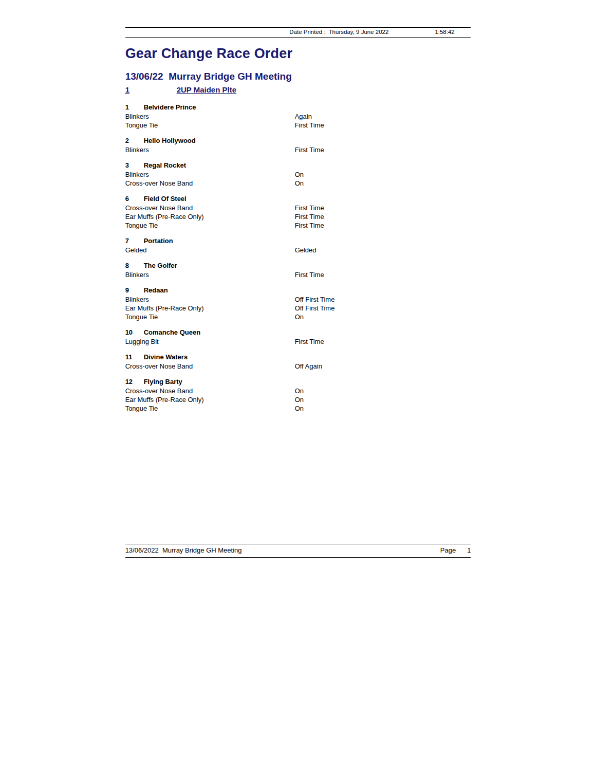Date Printed : Thursday, 9 June 2022 1:58:42
Gear Change Race Order
13/06/22 Murray Bridge GH Meeting
12UP Maiden Plte
1 Belvidere Prince
| Blinkers | Again |
| Tongue Tie | First Time |
2 Hello Hollywood
| Blinkers | First Time |
3 Regal Rocket
| Blinkers | On |
| Cross-over Nose Band | On |
6 Field Of Steel
| Cross-over Nose Band | First Time |
| Ear Muffs (Pre-Race Only) | First Time |
| Tongue Tie | First Time |
7 Portation
| Gelded | Gelded |
8 The Golfer
| Blinkers | First Time |
9 Redaan
| Blinkers | Off First Time |
| Ear Muffs (Pre-Race Only) | Off First Time |
| Tongue Tie | On |
10 Comanche Queen
| Lugging Bit | First Time |
11 Divine Waters
| Cross-over Nose Band | Off Again |
12 Flying Barty
| Cross-over Nose Band | On |
| Ear Muffs (Pre-Race Only) | On |
| Tongue Tie | On |
13/06/2022 Murray Bridge GH Meeting
Page1